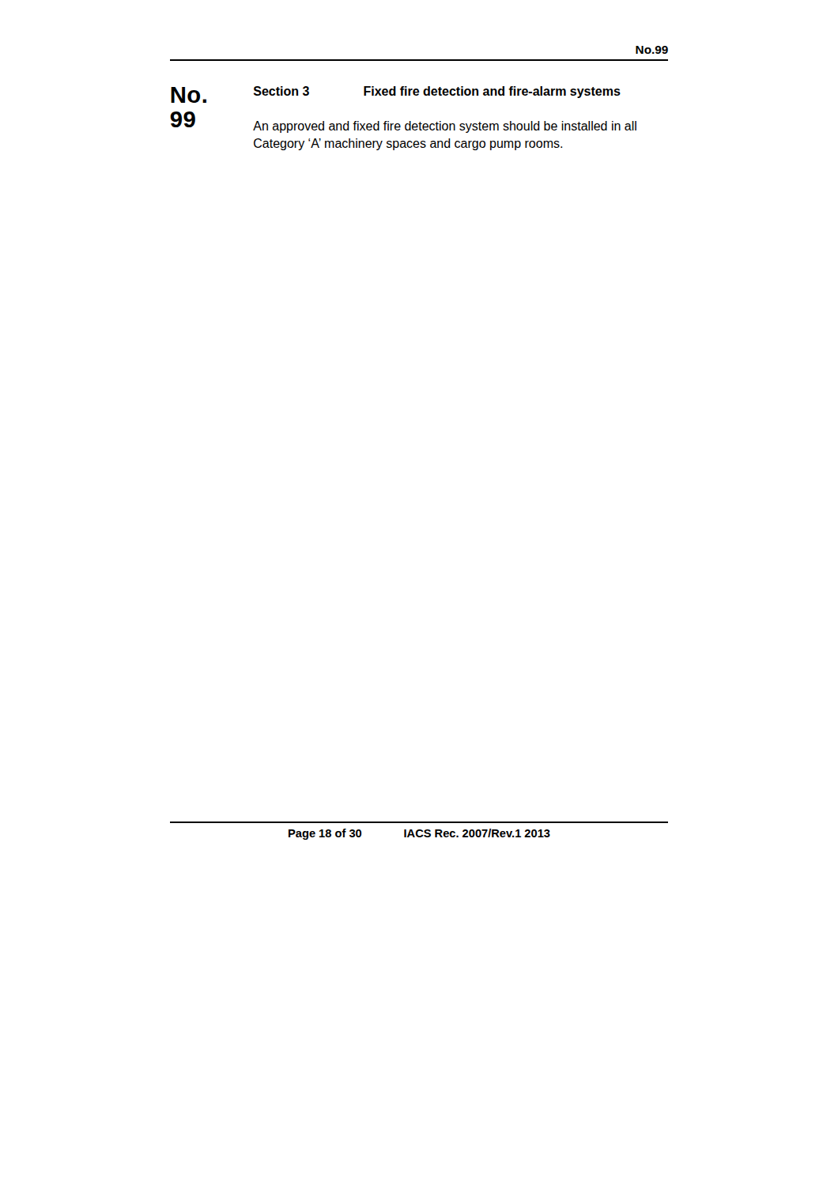No.99
No.99
Section 3 Fixed fire detection and fire-alarm systems
An approved and fixed fire detection system should be installed in all Category ‘A’ machinery spaces and cargo pump rooms.
Page 18 of 30 IACS Rec. 2007/Rev.1 2013